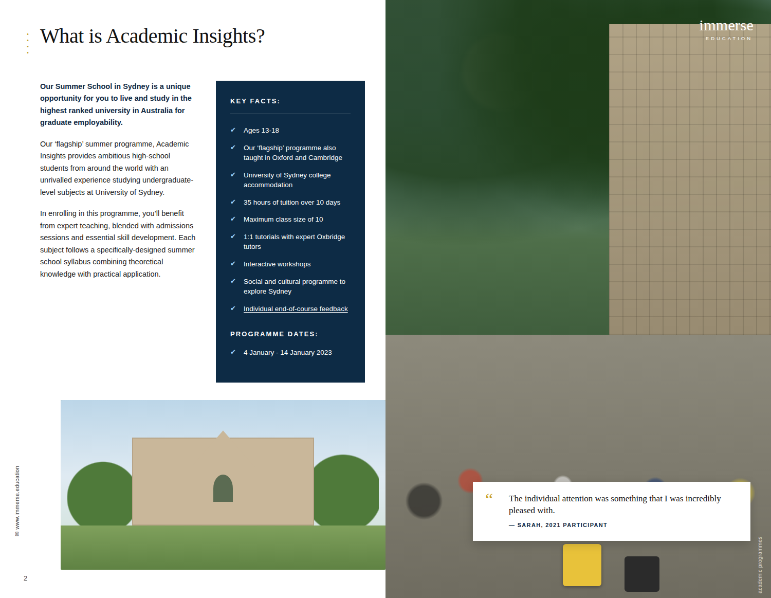✉www.immerse.education
2
••••
What is Academic Insights?
Our Summer School in Sydney is a unique opportunity for you to live and study in the highest ranked university in Australia for graduate employability.
Our ‘flagship’ summer programme, Academic Insights provides ambitious high-school students from around the world with an unrivalled experience studying undergraduate-level subjects at University of Sydney.
In enrolling in this programme, you’ll benefit from expert teaching, blended with admissions sessions and essential skill development. Each subject follows a specifically-designed summer school syllabus combining theoretical knowledge with practical application.
Key Facts:
Ages 13-18
Our ‘flagship’ programme also taught in Oxford and Cambridge
University of Sydney college accommodation
35 hours of tuition over 10 days
Maximum class size of 10
1:1 tutorials with expert Oxbridge tutors
Interactive workshops
Social and cultural programme to explore Sydney
Individual end-of-course feedback
Programme Dates:
4 January - 14 January 2023
immerse
EDUCATION
academic programmes
“
The individual attention was something that I was incredibly pleased with.
— Sarah, 2021 Participant